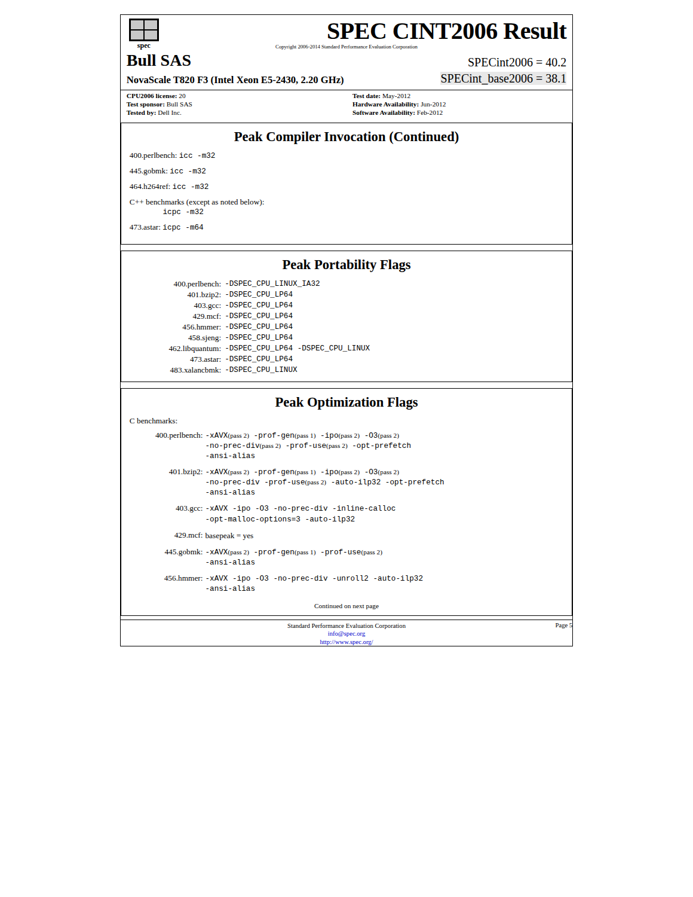spec
SPEC CINT2006 Result
Copyright 2006-2014 Standard Performance Evaluation Corporation
Bull SAS
SPECint2006 = 40.2
NovaScale T820 F3 (Intel Xeon E5-2430, 2.20 GHz)
SPECint_base2006 = 38.1
| CPU2006 license: 20 | Test date: May-2012 |
| Test sponsor: Bull SAS | Hardware Availability: Jun-2012 |
| Tested by: Dell Inc. | Software Availability: Feb-2012 |
Peak Compiler Invocation (Continued)
400.perlbench: icc -m32
445.gobmk: icc -m32
464.h264ref: icc -m32
C++ benchmarks (except as noted below):
icpc -m32
473.astar: icpc -m64
Peak Portability Flags
400.perlbench:
-DSPEC_CPU_LINUX_IA32
401.bzip2:
-DSPEC_CPU_LP64
403.gcc:
-DSPEC_CPU_LP64
429.mcf:
-DSPEC_CPU_LP64
456.hmmer:
-DSPEC_CPU_LP64
458.sjeng:
-DSPEC_CPU_LP64
462.libquantum:
-DSPEC_CPU_LP64 -DSPEC_CPU_LINUX
473.astar:
-DSPEC_CPU_LP64
483.xalancbmk:
-DSPEC_CPU_LINUX
Peak Optimization Flags
C benchmarks:
400.perlbench:
-xAVX(pass 2) -prof-gen(pass 1) -ipo(pass 2) -O3(pass 2)
-no-prec-div(pass 2) -prof-use(pass 2) -opt-prefetch
-ansi-alias
401.bzip2:
-xAVX(pass 2) -prof-gen(pass 1) -ipo(pass 2) -O3(pass 2)
-no-prec-div -prof-use(pass 2) -auto-ilp32 -opt-prefetch
-ansi-alias
403.gcc:
-xAVX -ipo -O3 -no-prec-div -inline-calloc
-opt-malloc-options=3 -auto-ilp32
429.mcf:
basepeak = yes
445.gobmk:
-xAVX(pass 2) -prof-gen(pass 1) -prof-use(pass 2)
-ansi-alias
456.hmmer:
-xAVX -ipo -O3 -no-prec-div -unroll2 -auto-ilp32
-ansi-alias
Continued on next page
Standard Performance Evaluation Corporation
info@spec.org
http://www.spec.org/
Page 5